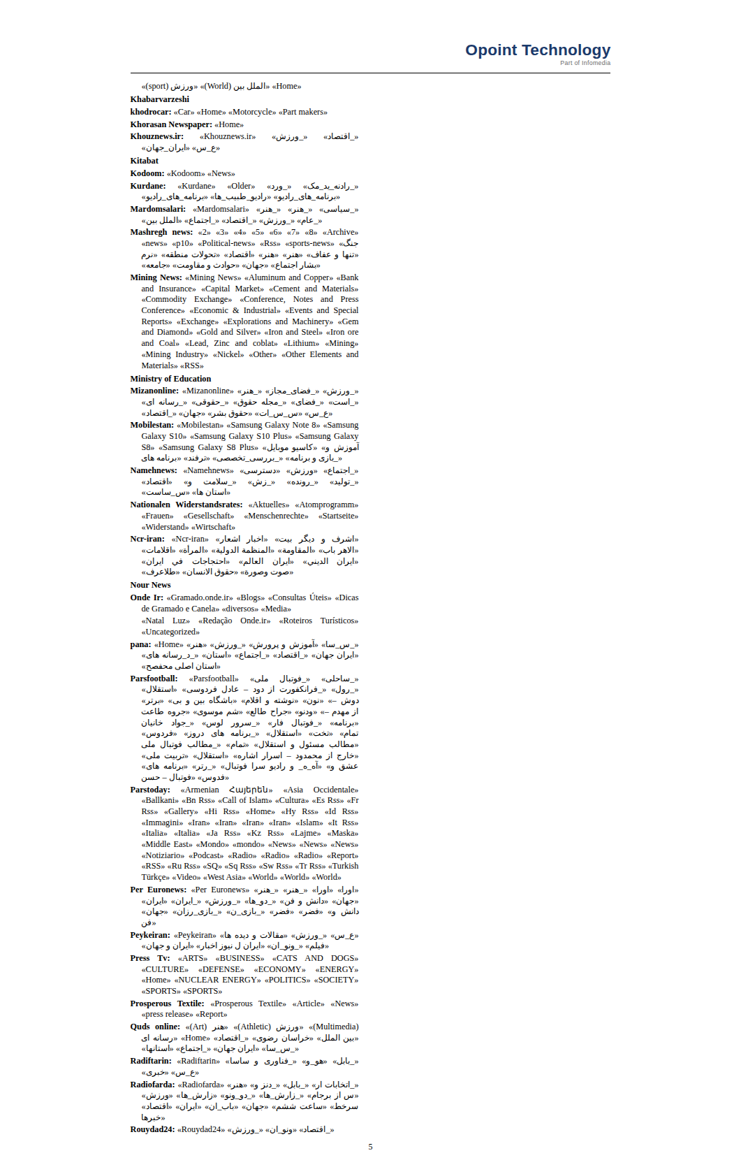Opoint Technology
Part of Infomedia
«(sport) ورزش» «(World) الملل بین» «Home»
Khabarvarzeshi
khodrocar: «Car» «Home» «Motorcycle» «Part makers»
Khorasan Newspaper: «Home»
Khouznews.ir: «Khouznews.ir» «ورزش_» «اقتصاد_» «ایران_جهان» «ع_س»
Kitabat
Kodoom: «Kodoom» «News»
Kurdane: «Kurdane» «Older» «ورد_» «رادنه_ید_مک_» «برنامه_های_رادیو» «رادیو_طبیب_ها» «برنامه_های_رادیو»
Mardomsalari: «Mardomsalari» «هنر_» «هنر_» «سیاسی_» «الملل بین» «اجتماع_» «اقتصاد_» «ورزش_» «عام_»
Mashregh news: «2» «3» «4» «5» «6» «7» «8» «Archive» «news» «p10» «Political-news» «Rss» «sports-news» «جنگ نرم» «تحولات منطقه» «اقتصاد» «هنر» «هنر» «تنها و عفاف» «جامعه» «حوادث و مقاومت» «جهان» «بشار اجتماع»
Mining News: «Mining News» «Aluminum and Copper» «Bank and Insurance» «Capital Market» «Cement and Materials» «Commodity Exchange» «Conference, Notes and Press Conference» «Economic & Industrial» «Events and Special Reports» «Exchange» «Explorations and Machinery» «Gem and Diamond» «Gold and Silver» «Iron and Steel» «Iron ore and Coal» «Lead, Zinc and coblat» «Lithium» «Mining» «Mining Industry» «Nickel» «Other» «Other Elements and Materials» «RSS»
Ministry of Education
Mizanonline: «Mizanonline» «هنر_» «فضای_مجاز_» «ورزش_» «رسانه ای_» «حقوقی_» «مجله حقوق_» «فضای_» «است_» «اقتصاد_» «جهان» «حقوق بشر» «س_س_ات» «ع_س»
Mobilestan: «Mobilestan» «Samsung Galaxy Note 8» «Samsung Galaxy S10» «Samsung Galaxy S10 Plus» «Samsung Galaxy S8» «Samsung Galaxy S8 Plus» «کاسیو موبایل» «آموزش و برنامه های» «ترفند» «بررسی_تخصصی_» «بازی و برنامه_»
Namehnews: «Namehnews» «دسترسی» «ورزش» «اجتماع_» «اقتصاد» «سلامت و_» «زش_» «رونده_» «تولید_» «س_ساست» «استان ها»
Nationalen Widerstandsrates: «Aktuelles» «Atomprogramm» «Frauen» «Gesellschaft» «Menschenrechte» «Startseite» «Widerstand» «Wirtschaft»
Ncr-iran: «Ncr-iran» «اخبار اشعار» «اشرف و دیگر بیت» «اقلامات» «المرأة» «المنظمة الدولیة» «المقاومة» «الاهر باب» «احتجاجات في ایران» «ایران العالم» «ایران الدیني» «طلاعرف» «حقوق الانسان» «صوت وصورة»
Nour News
Onde Ir: «Gramado.onde.ir» «Blogs» «Consultas Úteis» «Dicas de Gramado e Canela» «diversos» «Media»
«Natal Luz» «Redação Onde.ir» «Roteiros Turísticos» «Uncategorized»
pana: «Home» «هنر» «ورزش_» «آموزش و پرورش» «س_سا_» «د_رسانه های_» «استان» «اجتماع_» «اقتصاد_» «ایران جهان» «استان اصلی محفصح»
Parsfootball: «Parsfootball» «فوتبال ملی_» «ساحلی_» «استقلال» «فرانکفورت از دود – عادل فردوسی_» «رول_» «برتر» «باشگاه بین و بی» «نوشته و اقلام» «نون» «دوش – جروه طاعت» «شم موسوی» «جراح طالع» «ودنو» «از مهدم – جواد خانیان_» «سرور لوس_» «فوتبال فار_» «برنامه» «فردوس» «برنامه های دروز_» «استقلال» «تخت» «تمام مطالب فوتبال ملی_» «تمام» «مطالب مسئول و استقلال» «تربیت ملی» «استقلال» «خارج از محمدود – اسرار اشاره» «برنامه های» «رتر_» «آه_ه_ و رادیو سرا فوتبال» «عشق و فوتبال – حسن» «فدوس»
Parstoday: «Armenian Հայերեն» «Asia Occidentale» «Ballkani» «Bn Rss» «Call of Islam» «Cultura» «Es Rss» «Fr Rss» «Gallery» «Hi Rss» «Home» «Hy Rss» «Id Rss» «Immagini» «Iran» «Iran» «Iran» «Iran» «Islam» «It Rss» «Italia» «Italia» «Ja Rss» «Kz Rss» «Lajme» «Maska» «Middle East» «Mondo» «mondo» «News» «News» «News» «Notiziario» «Podcast» «Radio» «Radio» «Radio» «Report» «RSS» «Ru Rss» «SQ» «Sq Rss» «Sw Rss» «Tr Rss» «Turkish Türkçe» «Video» «West Asia» «World» «World» «World»
Per Euronews: «Per Euronews» «هنر_» «هنر_» «اورا» «اورا» «ایران» «ایران_» «ورزش_» «دو_ها_» «دانش و فن» «جهان» «جهان» «بازی_رزان_» «بازی_ن_» «فضر» «فضر» «دانش و فن»
Peykeiran: «Peykeiran» «مقالات و دیده ها» «ورزش_» «ع_س» «ایران و جهان» «ایران ل نیوز اخبار» «ونو_ان_» «فیلم»
Press Tv: «ARTS» «BUSINESS» «CATS AND DOGS» «CULTURE» «DEFENSE» «ECONOMY» «ENERGY» «Home» «NUCLEAR ENERGY» «POLITICS» «SOCIETY» «SPORTS» «SPORTS»
Prosperous Textile: «Prosperous Textile» «Article» «News» «press release» «Report»
Quds online: «(Art) هنر» «(Athletic) ورزش» «(Multimedia) رسانه ای» «Home» «اقتصاد_» «خراسان رضوی» «بین الملل» «استانها» «اجتماع_» «ایران جهان» «س_سا_»
Radiftarin: «Radiftarin» «فناوری و ساسا_» «هو_و» «بابل_» «خبری» «ع_س»
Radiofarda: «Radiofarda» «هنر» «دنز و_» «بابل_» «اتخابات ار_» «ورزش» «زارش_ها» «دو_ونو_» «زارش_ها_» «س از برجام» «اقتصاد» «ایران» «باب_ان» «جهان» «ساعت ششم» «سرخط خبرها»
Rouydad24: «Rouydad24» «ورزش_» «ونو_ان» «اقتصاد_»
5